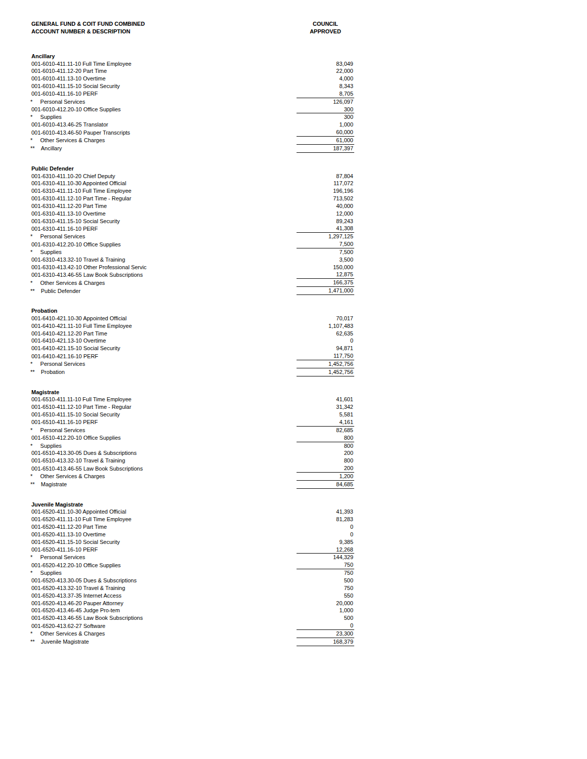| GENERAL FUND & COIT FUND COMBINED | COUNCIL |
| --- | --- |
| ACCOUNT NUMBER & DESCRIPTION | APPROVED |
| Ancillary | |
| 001-6010-411.11-10 Full Time Employee | 83,049 |
| 001-6010-411.12-20 Part Time | 22,000 |
| 001-6010-411.13-10 Overtime | 4,000 |
| 001-6010-411.15-10 Social Security | 8,343 |
| 001-6010-411.16-10 PERF | 8,705 |
| * Personal Services | 126,097 |
| 001-6010-412.20-10 Office Supplies | 300 |
| * Supplies | 300 |
| 001-6010-413.46-25 Translator | 1,000 |
| 001-6010-413.46-50 Pauper Transcripts | 60,000 |
| * Other Services & Charges | 61,000 |
| ** Ancillary | 187,397 |
| Public Defender | |
| 001-6310-411.10-20 Chief Deputy | 87,804 |
| 001-6310-411.10-30 Appointed Official | 117,072 |
| 001-6310-411.11-10 Full Time Employee | 196,196 |
| 001-6310-411.12-10 Part Time - Regular | 713,502 |
| 001-6310-411.12-20 Part Time | 40,000 |
| 001-6310-411.13-10 Overtime | 12,000 |
| 001-6310-411.15-10 Social Security | 89,243 |
| 001-6310-411.16-10 PERF | 41,308 |
| * Personal Services | 1,297,125 |
| 001-6310-412.20-10 Office Supplies | 7,500 |
| * Supplies | 7,500 |
| 001-6310-413.32-10 Travel & Training | 3,500 |
| 001-6310-413.42-10 Other Professional Servic | 150,000 |
| 001-6310-413.46-55 Law Book Subscriptions | 12,875 |
| * Other Services & Charges | 166,375 |
| ** Public Defender | 1,471,000 |
| Probation | |
| 001-6410-421.10-30 Appointed Official | 70,017 |
| 001-6410-421.11-10 Full Time Employee | 1,107,483 |
| 001-6410-421.12-20 Part Time | 62,635 |
| 001-6410-421.13-10 Overtime | 0 |
| 001-6410-421.15-10 Social Security | 94,871 |
| 001-6410-421.16-10 PERF | 117,750 |
| * Personal Services | 1,452,756 |
| ** Probation | 1,452,756 |
| Magistrate | |
| 001-6510-411.11-10 Full Time Employee | 41,601 |
| 001-6510-411.12-10 Part Time - Regular | 31,342 |
| 001-6510-411.15-10 Social Security | 5,581 |
| 001-6510-411.16-10 PERF | 4,161 |
| * Personal Services | 82,685 |
| 001-6510-412.20-10 Office Supplies | 800 |
| * Supplies | 800 |
| 001-6510-413.30-05 Dues & Subscriptions | 200 |
| 001-6510-413.32-10 Travel & Training | 800 |
| 001-6510-413.46-55 Law Book Subscriptions | 200 |
| * Other Services & Charges | 1,200 |
| ** Magistrate | 84,685 |
| Juvenile Magistrate | |
| 001-6520-411.10-30 Appointed Official | 41,393 |
| 001-6520-411.11-10 Full Time Employee | 81,283 |
| 001-6520-411.12-20 Part Time | 0 |
| 001-6520-411.13-10 Overtime | 0 |
| 001-6520-411.15-10 Social Security | 9,385 |
| 001-6520-411.16-10 PERF | 12,268 |
| * Personal Services | 144,329 |
| 001-6520-412.20-10 Office Supplies | 750 |
| * Supplies | 750 |
| 001-6520-413.30-05 Dues & Subscriptions | 500 |
| 001-6520-413.32-10 Travel & Training | 750 |
| 001-6520-413.37-35 Internet Access | 550 |
| 001-6520-413.46-20 Pauper Attorney | 20,000 |
| 001-6520-413.46-45 Judge Pro-tem | 1,000 |
| 001-6520-413.46-55 Law Book Subscriptions | 500 |
| 001-6520-413.62-27 Software | 0 |
| * Other Services & Charges | 23,300 |
| ** Juvenile Magistrate | 168,379 |